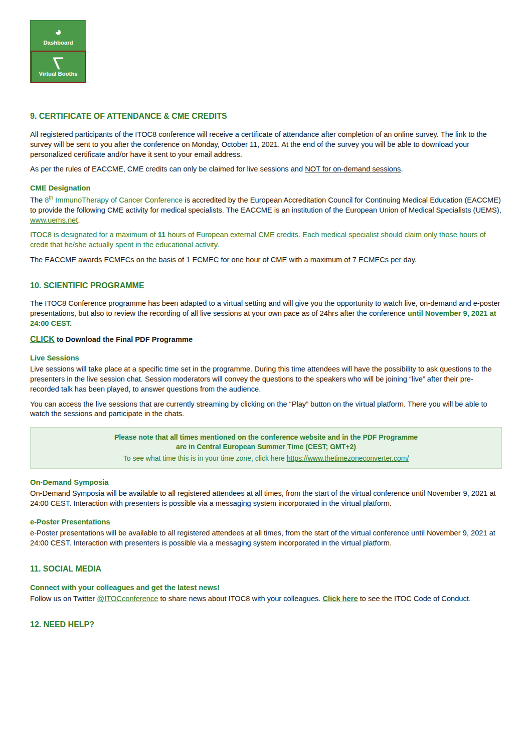◕ Dashboard
⎲ Virtual Booths
9. CERTIFICATE OF ATTENDANCE & CME CREDITS
All registered participants of the ITOC8 conference will receive a certificate of attendance after completion of an online survey. The link to the survey will be sent to you after the conference on Monday, October 11, 2021. At the end of the survey you will be able to download your personalized certificate and/or have it sent to your email address.
As per the rules of EACCME, CME credits can only be claimed for live sessions and NOT for on-demand sessions.
CME Designation
The 8th ImmunoTherapy of Cancer Conference is accredited by the European Accreditation Council for Continuing Medical Education (EACCME) to provide the following CME activity for medical specialists. The EACCME is an institution of the European Union of Medical Specialists (UEMS), www.uems.net.
ITOC8 is designated for a maximum of 11 hours of European external CME credits. Each medical specialist should claim only those hours of credit that he/she actually spent in the educational activity.
The EACCME awards ECMECs on the basis of 1 ECMEC for one hour of CME with a maximum of 7 ECMECs per day.
10. SCIENTIFIC PROGRAMME
The ITOC8 Conference programme has been adapted to a virtual setting and will give you the opportunity to watch live, on-demand and e-poster presentations, but also to review the recording of all live sessions at your own pace as of 24hrs after the conference until November 9, 2021 at 24:00 CEST.
CLICK to Download the Final PDF Programme
Live Sessions
Live sessions will take place at a specific time set in the programme. During this time attendees will have the possibility to ask questions to the presenters in the live session chat. Session moderators will convey the questions to the speakers who will be joining “live” after their pre-recorded talk has been played, to answer questions from the audience.
You can access the live sessions that are currently streaming by clicking on the “Play” button on the virtual platform. There you will be able to watch the sessions and participate in the chats.
Please note that all times mentioned on the conference website and in the PDF Programme
are in Central European Summer Time (CEST; GMT+2)
To see what time this is in your time zone, click here https://www.thetimezoneconverter.com/
On-Demand Symposia
On-Demand Symposia will be available to all registered attendees at all times, from the start of the virtual conference until November 9, 2021 at 24:00 CEST. Interaction with presenters is possible via a messaging system incorporated in the virtual platform.
e-Poster Presentations
e-Poster presentations will be available to all registered attendees at all times, from the start of the virtual conference until November 9, 2021 at 24:00 CEST. Interaction with presenters is possible via a messaging system incorporated in the virtual platform.
11. SOCIAL MEDIA
Connect with your colleagues and get the latest news!
Follow us on Twitter @ITOCconference to share news about ITOC8 with your colleagues. Click here to see the ITOC Code of Conduct.
12. NEED HELP?